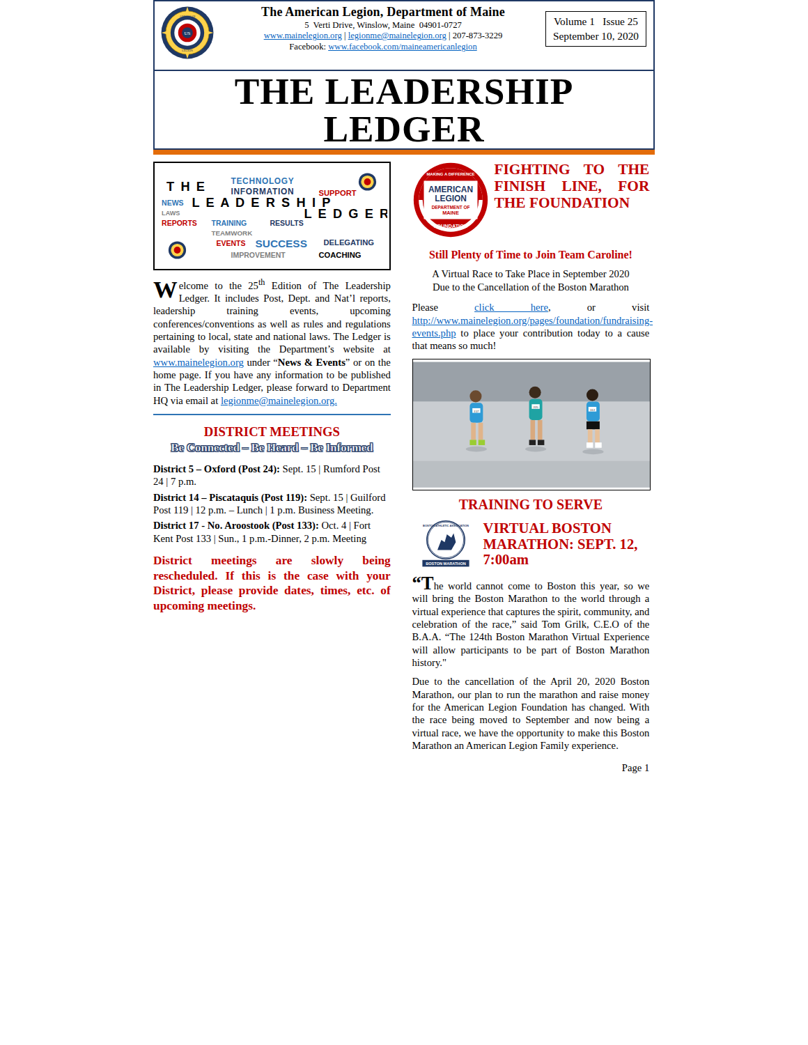US AMERICAN LEGION
Volume 1 Issue 25
September 10, 2020
The American Legion, Department of Maine
5 Verti Drive, Winslow, Maine 04901-0727
www.mainelegion.org | legionme@mainelegion.org | 207-873-3229
Facebook: www.facebook.com/maineamericanlegion
THE LEADERSHIP LEDGER
T H E TECHNOLOGY INFORMATION SUPPORT NEWS L E A D E R S H I P LAWS REPORTS TRAINING RESULTS L E D G E R TEAMWORK EVENTS SUCCESS DELEGATING IMPROVEMENT COACHING
Welcome to the 25th Edition of The Leadership Ledger. It includes Post, Dept. and Nat’l reports, leadership training events, upcoming conferences/conventions as well as rules and regulations pertaining to local, state and national laws. The Ledger is available by visiting the Department’s website at www.mainelegion.org under “News & Events” or on the home page. If you have any information to be published in The Leadership Ledger, please forward to Department HQ via email at legionme@mainelegion.org.
DISTRICT MEETINGS
Be Connected – Be Heard – Be Informed
District 5 – Oxford (Post 24): Sept. 15 | Rumford Post 24 | 7 p.m.
District 14 – Piscataquis (Post 119): Sept. 15 | Guilford Post 119 | 12 p.m. – Lunch | 1 p.m. Business Meeting.
District 17 - No. Aroostook (Post 133): Oct. 4 | Fort Kent Post 133 | Sun., 1 p.m.-Dinner, 2 p.m. Meeting
District meetings are slowly being rescheduled. If this is the case with your District, please provide dates, times, etc. of upcoming meetings.
MAKING A DIFFERENCE AMERICAN LEGION DEPARTMENT OF MAINE FOUNDATION
FIGHTING TO THE FINISH LINE, FOR THE FOUNDATION
Still Plenty of Time to Join Team Caroline!
A Virtual Race to Take Place in September 2020
Due to the Cancellation of the Boston Marathon
Please click here, or visit http://www.mainelegion.org/pages/foundation/fundraising-events.php to place your contribution today to a cause that means so much!
157 225 312
TRAINING TO SERVE
BOSTON ATHLETIC ASSOCIATION BOSTON MARATHON
VIRTUAL BOSTON MARATHON: SEPT. 12, 7:00am
“The world cannot come to Boston this year, so we will bring the Boston Marathon to the world through a virtual experience that captures the spirit, community, and celebration of the race,” said Tom Grilk, C.E.O of the B.A.A. “The 124th Boston Marathon Virtual Experience will allow participants to be part of Boston Marathon history."
Due to the cancellation of the April 20, 2020 Boston Marathon, our plan to run the marathon and raise money for the American Legion Foundation has changed. With the race being moved to September and now being a virtual race, we have the opportunity to make this Boston Marathon an American Legion Family experience.
Page 1